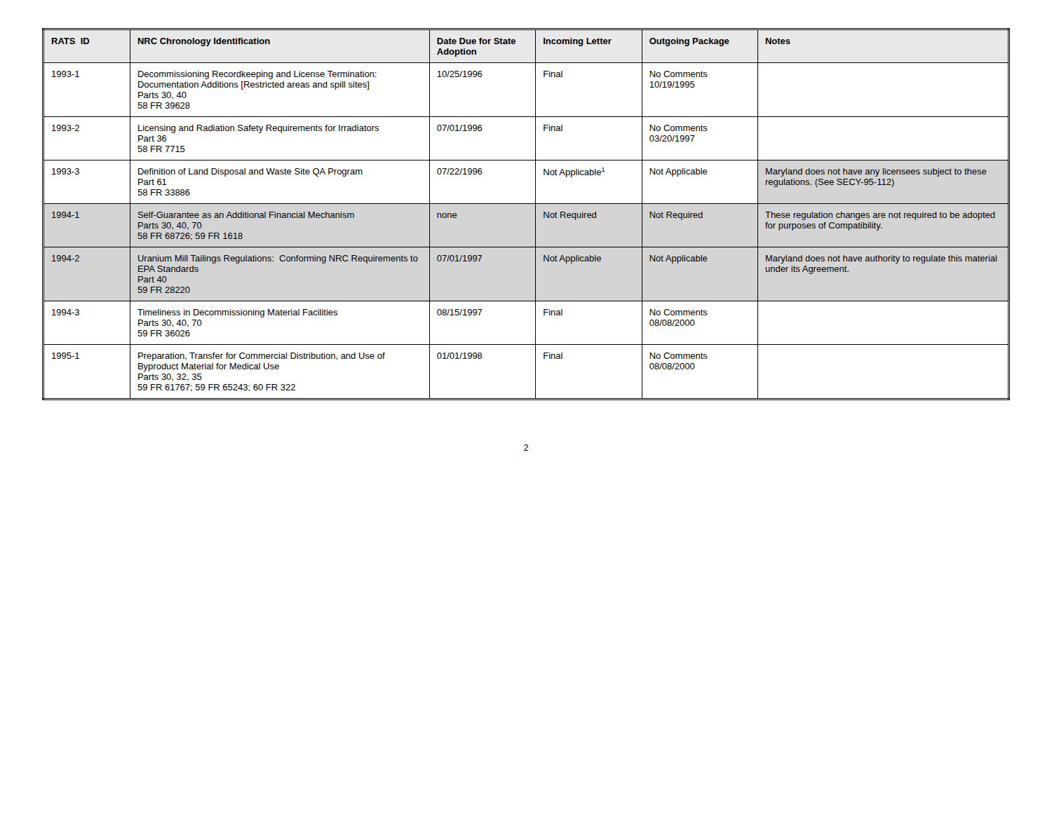| RATS ID | NRC Chronology Identification | Date Due for State Adoption | Incoming Letter | Outgoing Package | Notes |
| --- | --- | --- | --- | --- | --- |
| 1993-1 | Decommissioning Recordkeeping and License Termination: Documentation Additions [Restricted areas and spill sites] Parts 30, 40 58 FR 39628 | 10/25/1996 | Final | No Comments 10/19/1995 | |
| 1993-2 | Licensing and Radiation Safety Requirements for Irradiators Part 36 58 FR 7715 | 07/01/1996 | Final | No Comments 03/20/1997 | |
| 1993-3 | Definition of Land Disposal and Waste Site QA Program Part 61 58 FR 33886 | 07/22/1996 | Not Applicable 1 | Not Applicable | Maryland does not have any licensees subject to these regulations. (See SECY-95-112) |
| 1994-1 | Self-Guarantee as an Additional Financial Mechanism Parts 30, 40, 70 58 FR 68726; 59 FR 1618 | none | Not Required | Not Required | These regulation changes are not required to be adopted for purposes of Compatibility. |
| 1994-2 | Uranium Mill Tailings Regulations: Conforming NRC Requirements to EPA Standards Part 40 59 FR 28220 | 07/01/1997 | Not Applicable | Not Applicable | Maryland does not have authority to regulate this material under its Agreement. |
| 1994-3 | Timeliness in Decommissioning Material Facilities Parts 30, 40, 70 59 FR 36026 | 08/15/1997 | Final | No Comments 08/08/2000 | |
| 1995-1 | Preparation, Transfer for Commercial Distribution, and Use of Byproduct Material for Medical Use Parts 30, 32, 35 59 FR 61767; 59 FR 65243; 60 FR 322 | 01/01/1998 | Final | No Comments 08/08/2000 | |
2